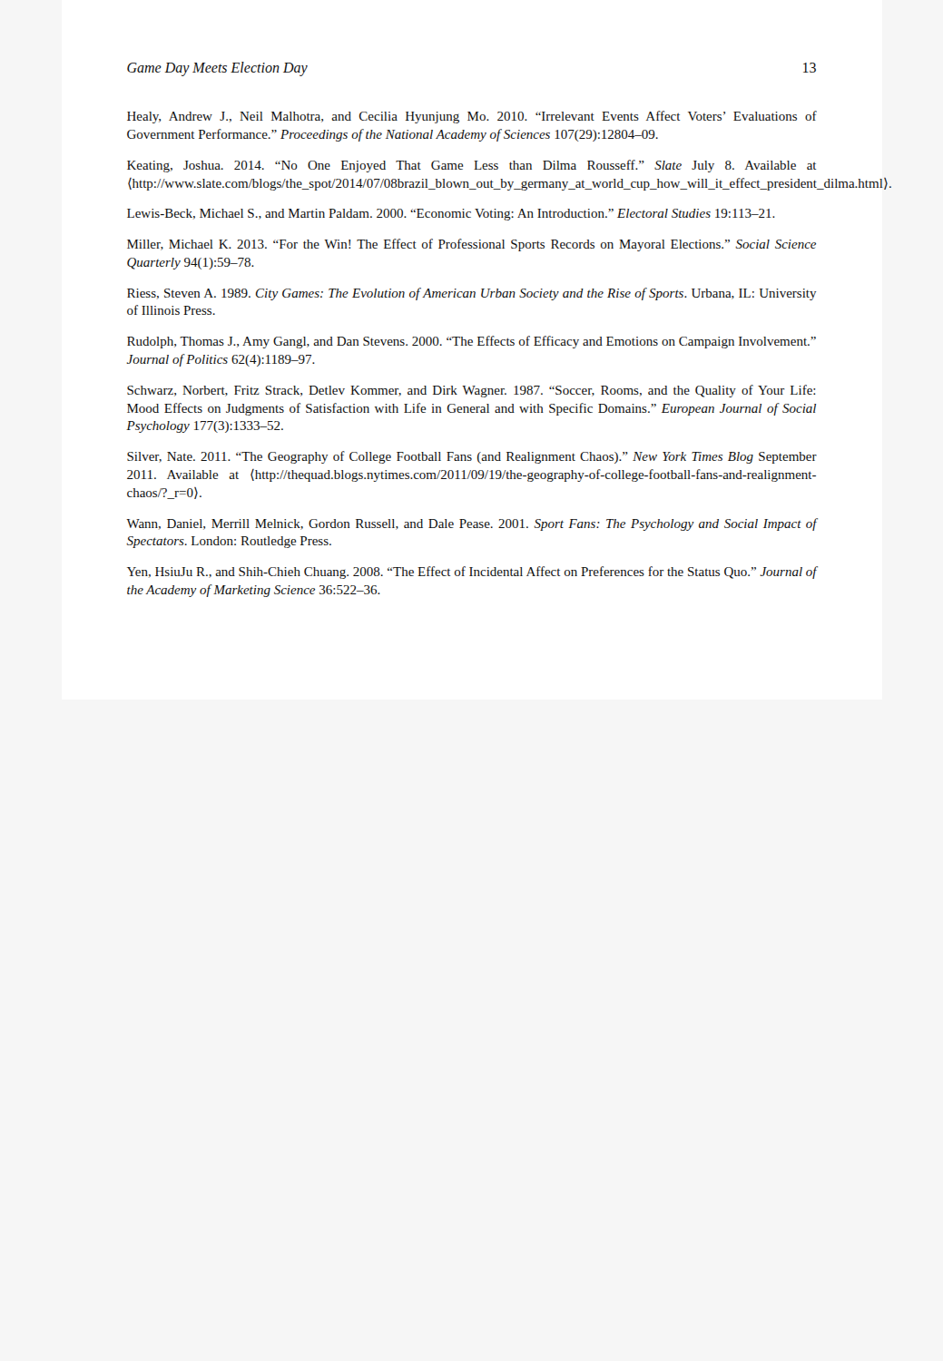Game Day Meets Election Day 13
Healy, Andrew J., Neil Malhotra, and Cecilia Hyunjung Mo. 2010. “Irrelevant Events Affect Voters’ Evaluations of Government Performance.” Proceedings of the National Academy of Sciences 107(29):12804–09.
Keating, Joshua. 2014. “No One Enjoyed That Game Less than Dilma Rousseff.” Slate July 8. Available at ⟨http://www.slate.com/blogs/the_spot/2014/07/08brazil_blown_out_by_germany_at_world_cup_how_will_it_effect_president_dilma.html⟩.
Lewis-Beck, Michael S., and Martin Paldam. 2000. “Economic Voting: An Introduction.” Electoral Studies 19:113–21.
Miller, Michael K. 2013. “For the Win! The Effect of Professional Sports Records on Mayoral Elections.” Social Science Quarterly 94(1):59–78.
Riess, Steven A. 1989. City Games: The Evolution of American Urban Society and the Rise of Sports. Urbana, IL: University of Illinois Press.
Rudolph, Thomas J., Amy Gangl, and Dan Stevens. 2000. “The Effects of Efficacy and Emotions on Campaign Involvement.” Journal of Politics 62(4):1189–97.
Schwarz, Norbert, Fritz Strack, Detlev Kommer, and Dirk Wagner. 1987. “Soccer, Rooms, and the Quality of Your Life: Mood Effects on Judgments of Satisfaction with Life in General and with Specific Domains.” European Journal of Social Psychology 177(3):1333–52.
Silver, Nate. 2011. “The Geography of College Football Fans (and Realignment Chaos).” New York Times Blog September 2011. Available at ⟨http://thequad.blogs.nytimes.com/2011/09/19/the-geography-of-college-football-fans-and-realignment-chaos/?_r=0⟩.
Wann, Daniel, Merrill Melnick, Gordon Russell, and Dale Pease. 2001. Sport Fans: The Psychology and Social Impact of Spectators. London: Routledge Press.
Yen, HsiuJu R., and Shih-Chieh Chuang. 2008. “The Effect of Incidental Affect on Preferences for the Status Quo.” Journal of the Academy of Marketing Science 36:522–36.